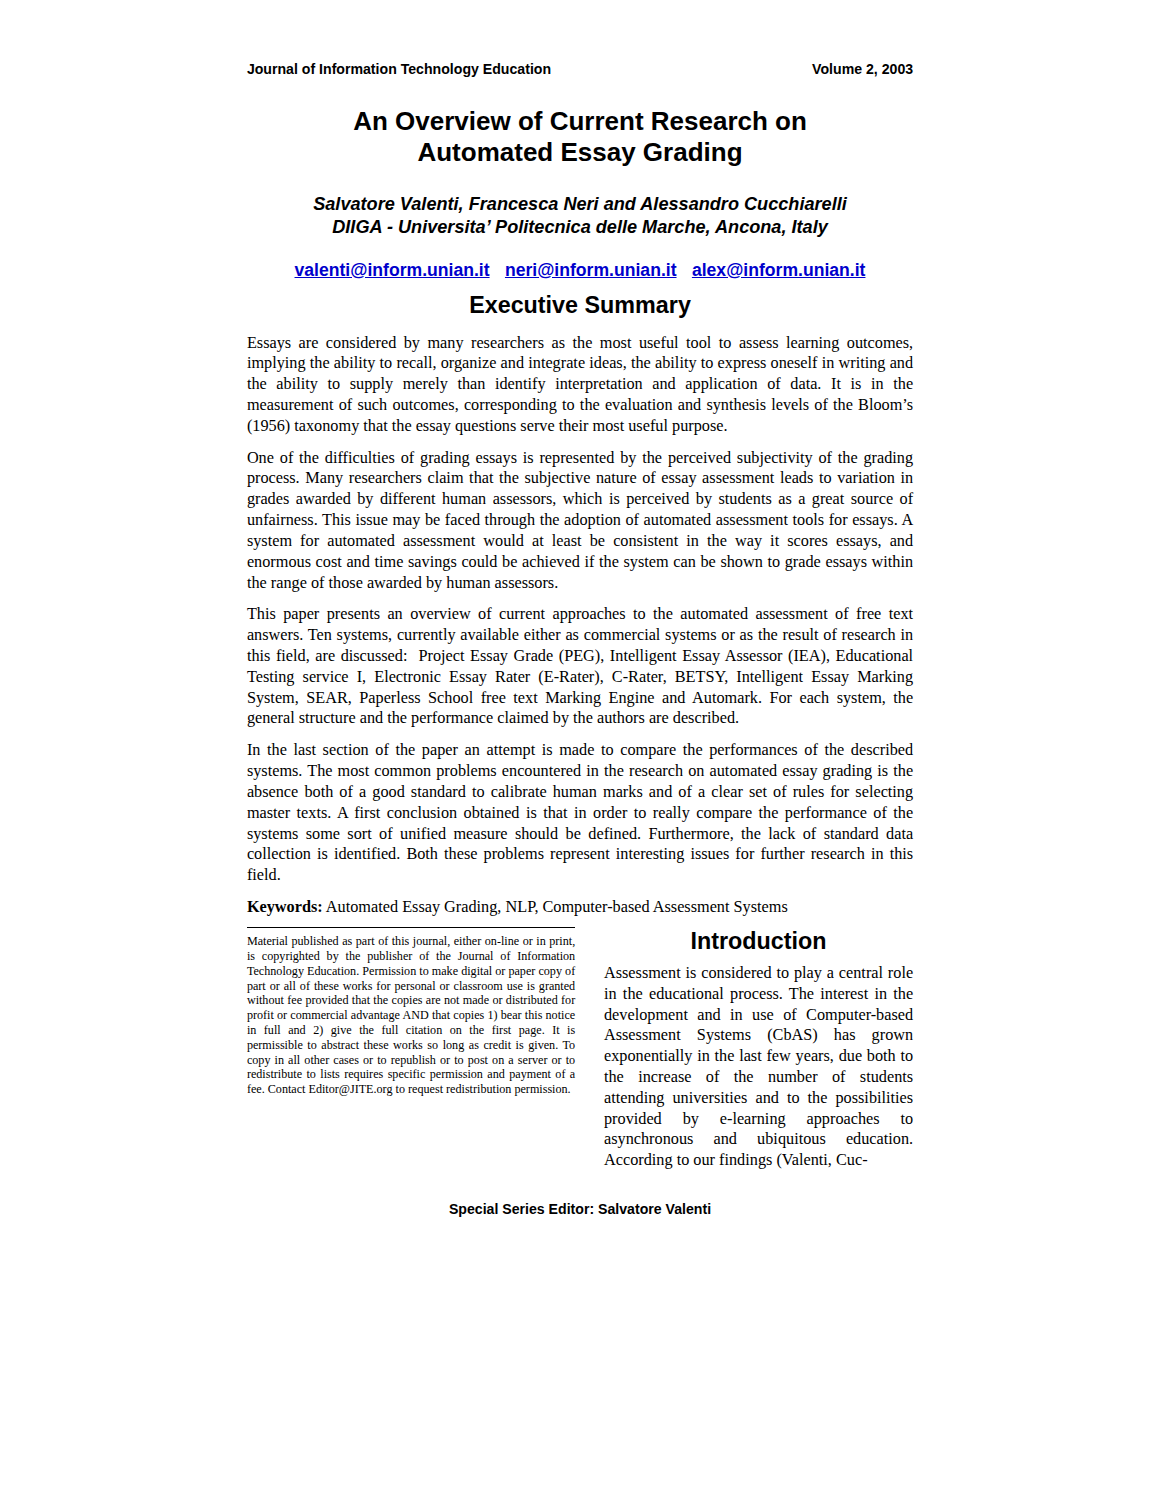Journal of Information Technology Education Volume 2, 2003
An Overview of Current Research on
Automated Essay Grading
Salvatore Valenti, Francesca Neri and Alessandro Cucchiarelli
DIIGA - Universita’ Politecnica delle Marche, Ancona, Italy
valenti@inform.unian.it neri@inform.unian.it alex@inform.unian.it
Executive Summary
Essays are considered by many researchers as the most useful tool to assess learning outcomes, implying the ability to recall, organize and integrate ideas, the ability to express oneself in writing and the ability to supply merely than identify interpretation and application of data. It is in the measurement of such outcomes, corresponding to the evaluation and synthesis levels of the Bloom’s (1956) taxonomy that the essay questions serve their most useful purpose.
One of the difficulties of grading essays is represented by the perceived subjectivity of the grading process. Many researchers claim that the subjective nature of essay assessment leads to variation in grades awarded by different human assessors, which is perceived by students as a great source of unfairness. This issue may be faced through the adoption of automated assessment tools for essays. A system for automated assessment would at least be consistent in the way it scores essays, and enormous cost and time savings could be achieved if the system can be shown to grade essays within the range of those awarded by human assessors.
This paper presents an overview of current approaches to the automated assessment of free text answers. Ten systems, currently available either as commercial systems or as the result of research in this field, are discussed: Project Essay Grade (PEG), Intelligent Essay Assessor (IEA), Educational Testing service I, Electronic Essay Rater (E-Rater), C-Rater, BETSY, Intelligent Essay Marking System, SEAR, Paperless School free text Marking Engine and Automark. For each system, the general structure and the performance claimed by the authors are described.
In the last section of the paper an attempt is made to compare the performances of the described systems. The most common problems encountered in the research on automated essay grading is the absence both of a good standard to calibrate human marks and of a clear set of rules for selecting master texts. A first conclusion obtained is that in order to really compare the performance of the systems some sort of unified measure should be defined. Furthermore, the lack of standard data collection is identified. Both these problems represent interesting issues for further research in this field.
Keywords: Automated Essay Grading, NLP, Computer-based Assessment Systems
Material published as part of this journal, either on-line or in print, is copyrighted by the publisher of the Journal of Information Technology Education. Permission to make digital or paper copy of part or all of these works for personal or classroom use is granted without fee provided that the copies are not made or distributed for profit or commercial advantage AND that copies 1) bear this notice in full and 2) give the full citation on the first page. It is permissible to abstract these works so long as credit is given. To copy in all other cases or to republish or to post on a server or to redistribute to lists requires specific permission and payment of a fee. Contact Editor@JITE.org to request redistribution permission.
Introduction
Assessment is considered to play a central role in the educational process. The interest in the development and in use of Computer-based Assessment Systems (CbAS) has grown exponentially in the last few years, due both to the increase of the number of students attending universities and to the possibilities provided by e-learning approaches to asynchronous and ubiquitous education. According to our findings (Valenti, Cuc-
Special Series Editor: Salvatore Valenti